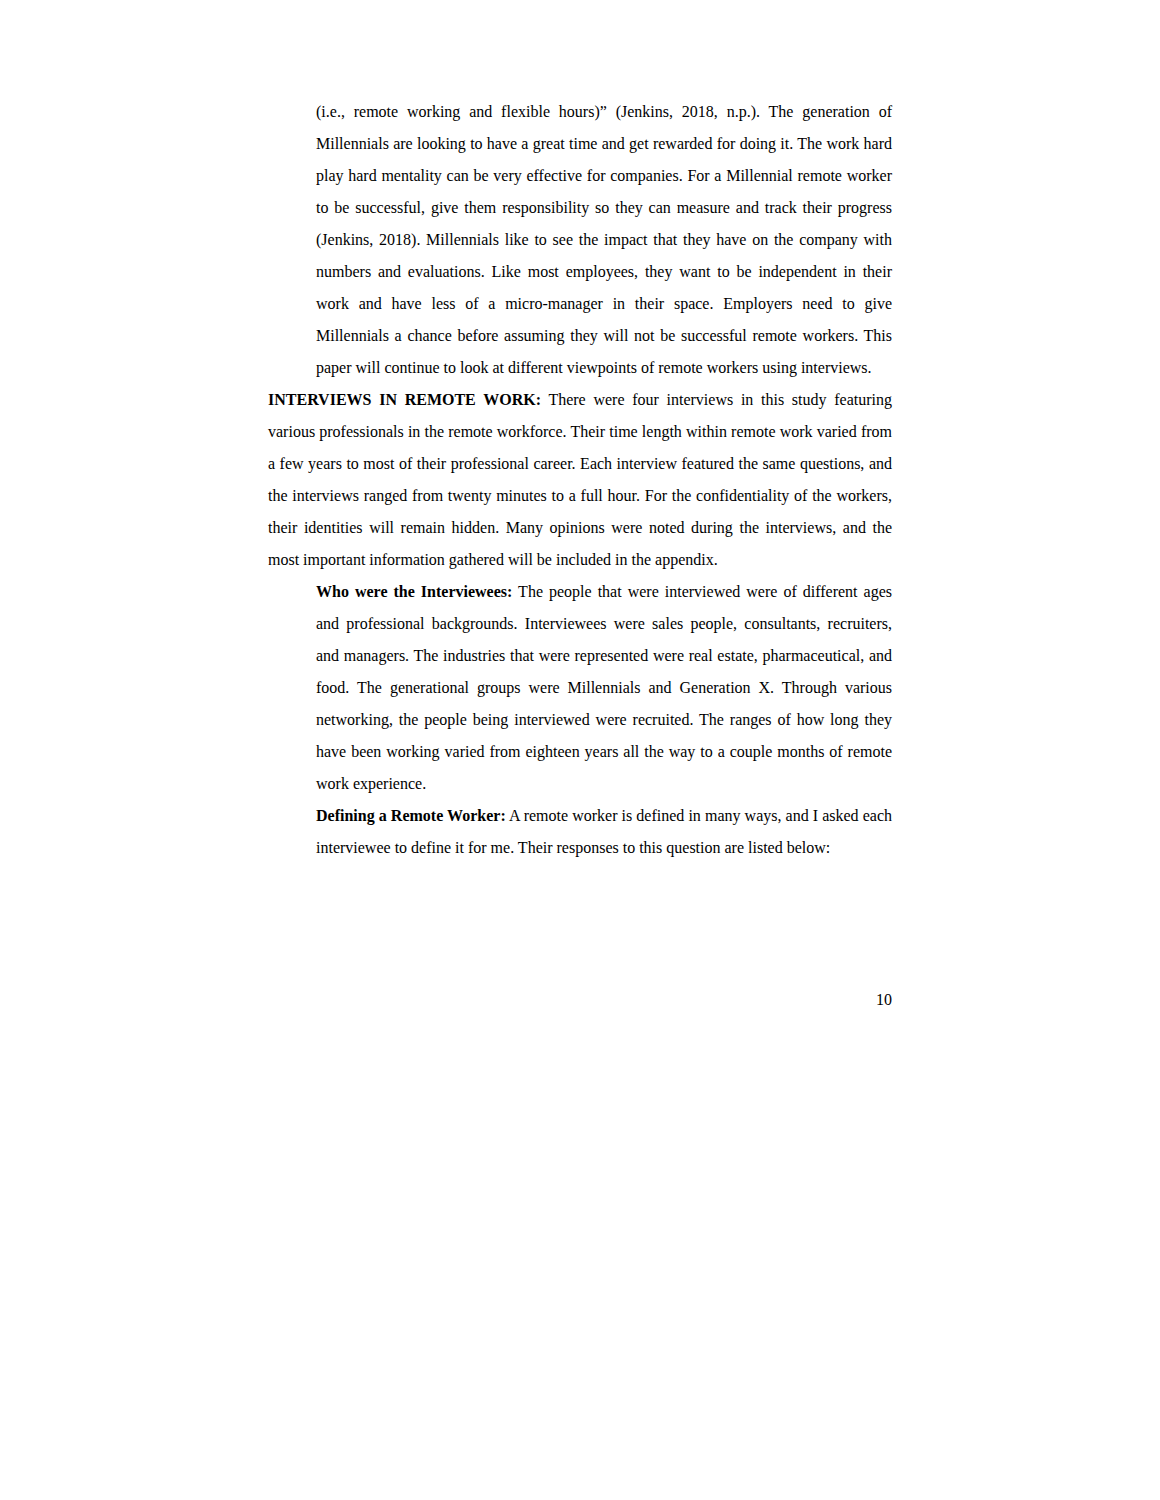(i.e., remote working and flexible hours)” (Jenkins, 2018, n.p.). The generation of Millennials are looking to have a great time and get rewarded for doing it. The work hard play hard mentality can be very effective for companies. For a Millennial remote worker to be successful, give them responsibility so they can measure and track their progress (Jenkins, 2018). Millennials like to see the impact that they have on the company with numbers and evaluations. Like most employees, they want to be independent in their work and have less of a micro-manager in their space. Employers need to give Millennials a chance before assuming they will not be successful remote workers. This paper will continue to look at different viewpoints of remote workers using interviews.
INTERVIEWS IN REMOTE WORK: There were four interviews in this study featuring various professionals in the remote workforce. Their time length within remote work varied from a few years to most of their professional career. Each interview featured the same questions, and the interviews ranged from twenty minutes to a full hour. For the confidentiality of the workers, their identities will remain hidden. Many opinions were noted during the interviews, and the most important information gathered will be included in the appendix.
Who were the Interviewees: The people that were interviewed were of different ages and professional backgrounds. Interviewees were sales people, consultants, recruiters, and managers. The industries that were represented were real estate, pharmaceutical, and food. The generational groups were Millennials and Generation X. Through various networking, the people being interviewed were recruited. The ranges of how long they have been working varied from eighteen years all the way to a couple months of remote work experience.
Defining a Remote Worker: A remote worker is defined in many ways, and I asked each interviewee to define it for me. Their responses to this question are listed below:
10